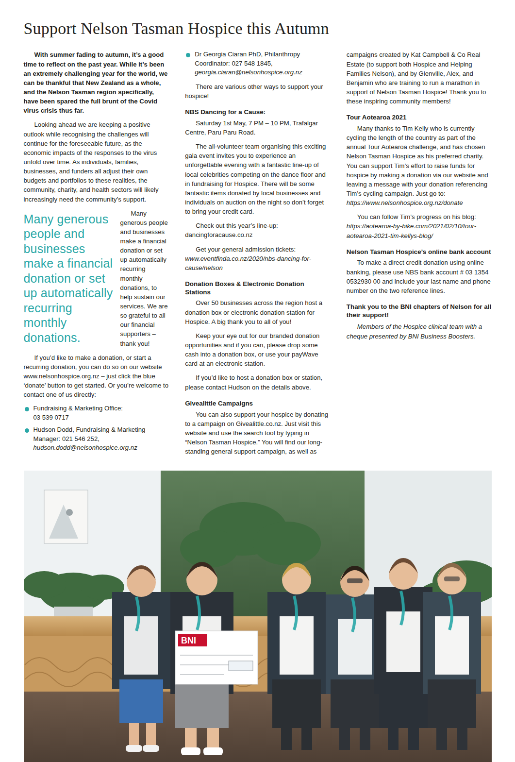Support Nelson Tasman Hospice this Autumn
With summer fading to autumn, it’s a good time to reflect on the past year. While it’s been an extremely challenging year for the world, we can be thankful that New Zealand as a whole, and the Nelson Tasman region specifically, have been spared the full brunt of the Covid virus crisis thus far.
Looking ahead we are keeping a positive outlook while recognising the challenges will continue for the foreseeable future, as the economic impacts of the responses to the virus unfold over time. As individuals, families, businesses, and funders all adjust their own budgets and portfolios to these realities, the community, charity, and health sectors will likely increasingly need the community’s support.
Many generous people and businesses make a financial donation or set up automatically recurring monthly donations.
Many generous people and businesses make a financial donation or set up automatically recurring monthly donations, to help sustain our services. We are so grateful to all our financial supporters – thank you!
If you’d like to make a donation, or start a recurring donation, you can do so on our website www.nelsonhospice.org.nz – just click the blue ‘donate’ button to get started. Or you’re welcome to contact one of us directly:
Fundraising & Marketing Office:
03 539 0717
Hudson Dodd, Fundraising & Marketing Manager: 021 546 252, hudson.dodd@nelsonhospice.org.nz
Dr Georgia Ciaran PhD, Philanthropy Coordinator: 027 548 1845, georgia.ciaran@nelsonhospice.org.nz
There are various other ways to support your hospice!
NBS Dancing for a Cause:
Saturday 1st May, 7 PM – 10 PM, Trafalgar Centre, Paru Paru Road.
The all-volunteer team organising this exciting gala event invites you to experience an unforgettable evening with a fantastic line-up of local celebrities competing on the dance floor and in fundraising for Hospice. There will be some fantastic items donated by local businesses and individuals on auction on the night so don’t forget to bring your credit card.
Check out this year’s line-up: dancingforacause.co.nz
Get your general admission tickets: www.eventfinda.co.nz/2020/nbs-dancing-for-cause/nelson
Donation Boxes & Electronic Donation Stations
Over 50 businesses across the region host a donation box or electronic donation station for Hospice. A big thank you to all of you!
Keep your eye out for our branded donation opportunities and if you can, please drop some cash into a donation box, or use your payWave card at an electronic station.
If you’d like to host a donation box or station, please contact Hudson on the details above.
Givealittle Campaigns
You can also support your hospice by donating to a campaign on Givealittle.co.nz. Just visit this website and use the search tool by typing in “Nelson Tasman Hospice.” You will find our long-standing general support campaign, as well as campaigns created by Kat Campbell & Co Real Estate (to support both Hospice and Helping Families Nelson), and by Glenville, Alex, and Benjamin who are training to run a marathon in support of Nelson Tasman Hospice! Thank you to these inspiring community members!
Tour Aotearoa 2021
Many thanks to Tim Kelly who is currently cycling the length of the country as part of the annual Tour Aotearoa challenge, and has chosen Nelson Tasman Hospice as his preferred charity. You can support Tim’s effort to raise funds for hospice by making a donation via our website and leaving a message with your donation referencing Tim’s cycling campaign. Just go to: https://www.nelsonhospice.org.nz/donate
You can follow Tim’s progress on his blog: https://aotearoa-by-bike.com/2021/02/10/tour-aotearoa-2021-tim-kellys-blog/
Nelson Tasman Hospice’s online bank account
To make a direct credit donation using online banking, please use NBS bank account # 03 1354 0532930 00 and include your last name and phone number on the two reference lines.
Thank you to the BNI chapters of Nelson for all their support!
Members of the Hospice clinical team with a cheque presented by BNI Business Boosters.
BNI